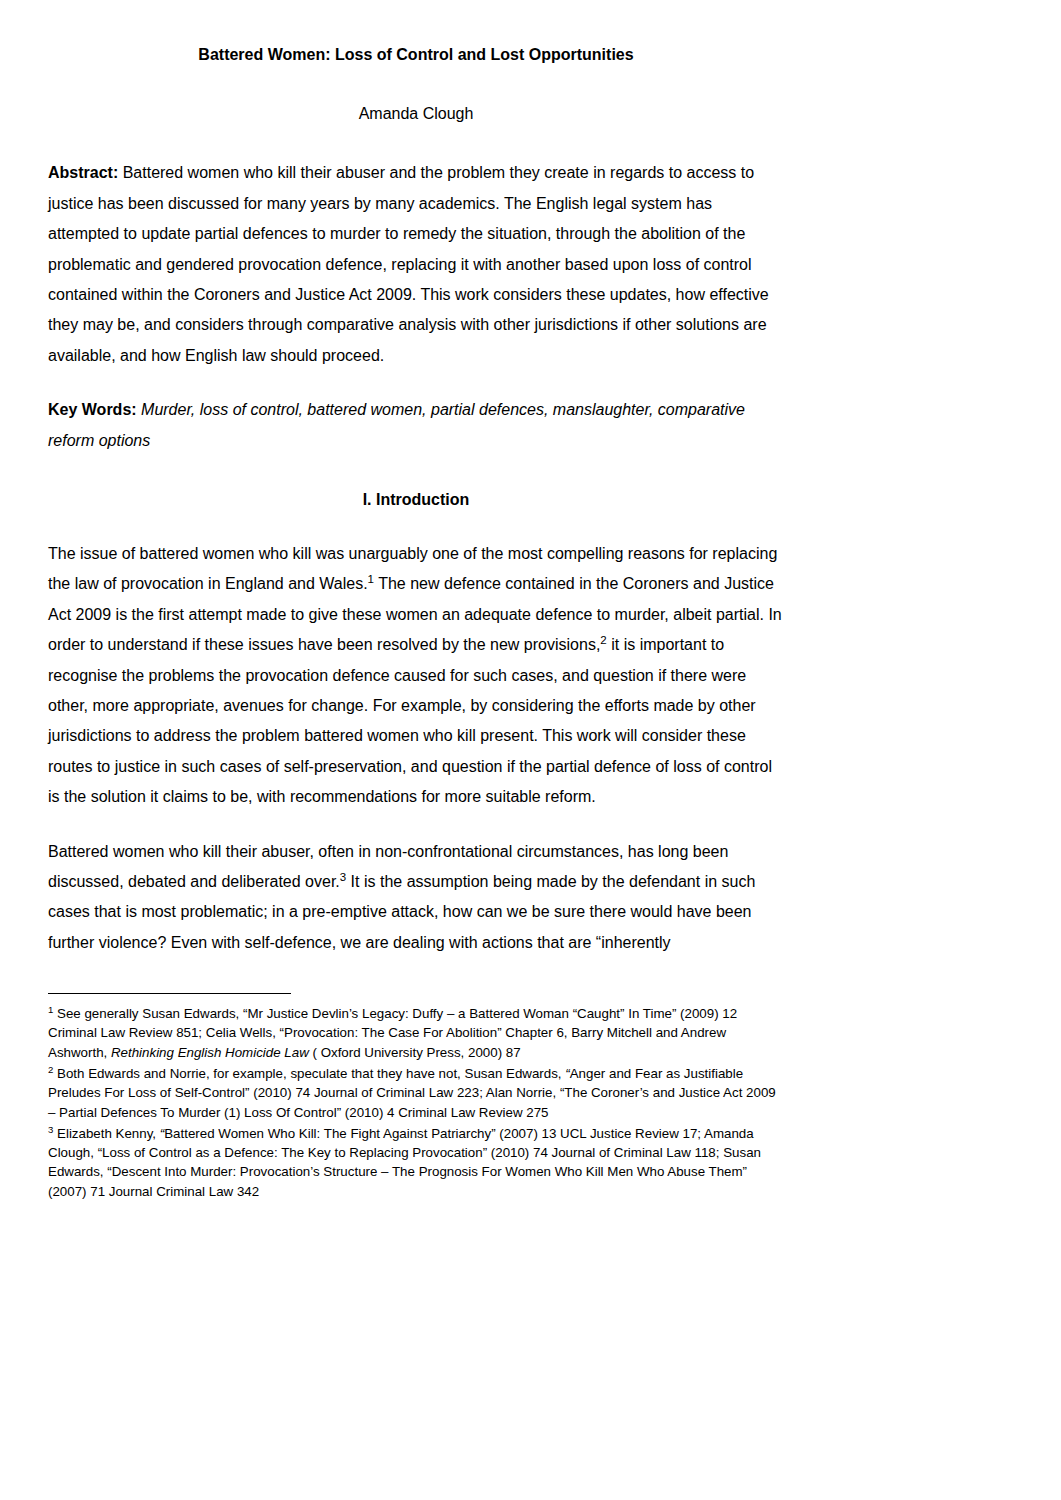Battered Women: Loss of Control and Lost Opportunities
Amanda Clough
Abstract: Battered women who kill their abuser and the problem they create in regards to access to justice has been discussed for many years by many academics. The English legal system has attempted to update partial defences to murder to remedy the situation, through the abolition of the problematic and gendered provocation defence, replacing it with another based upon loss of control contained within the Coroners and Justice Act 2009. This work considers these updates, how effective they may be, and considers through comparative analysis with other jurisdictions if other solutions are available, and how English law should proceed.
Key Words: Murder, loss of control, battered women, partial defences, manslaughter, comparative reform options
I. Introduction
The issue of battered women who kill was unarguably one of the most compelling reasons for replacing the law of provocation in England and Wales.1 The new defence contained in the Coroners and Justice Act 2009 is the first attempt made to give these women an adequate defence to murder, albeit partial. In order to understand if these issues have been resolved by the new provisions,2 it is important to recognise the problems the provocation defence caused for such cases, and question if there were other, more appropriate, avenues for change. For example, by considering the efforts made by other jurisdictions to address the problem battered women who kill present. This work will consider these routes to justice in such cases of self-preservation, and question if the partial defence of loss of control is the solution it claims to be, with recommendations for more suitable reform.
Battered women who kill their abuser, often in non-confrontational circumstances, has long been discussed, debated and deliberated over.3 It is the assumption being made by the defendant in such cases that is most problematic; in a pre-emptive attack, how can we be sure there would have been further violence? Even with self-defence, we are dealing with actions that are “inherently
1 See generally Susan Edwards, “Mr Justice Devlin’s Legacy: Duffy – a Battered Woman “Caught” In Time” (2009) 12 Criminal Law Review 851; Celia Wells, “Provocation: The Case For Abolition” Chapter 6, Barry Mitchell and Andrew Ashworth, Rethinking English Homicide Law ( Oxford University Press, 2000) 87
2 Both Edwards and Norrie, for example, speculate that they have not, Susan Edwards, “Anger and Fear as Justifiable Preludes For Loss of Self-Control” (2010) 74 Journal of Criminal Law 223; Alan Norrie, “The Coroner’s and Justice Act 2009 – Partial Defences To Murder (1) Loss Of Control” (2010) 4 Criminal Law Review 275
3 Elizabeth Kenny, “Battered Women Who Kill: The Fight Against Patriarchy” (2007) 13 UCL Justice Review 17; Amanda Clough, “Loss of Control as a Defence: The Key to Replacing Provocation” (2010) 74 Journal of Criminal Law 118; Susan Edwards, “Descent Into Murder: Provocation’s Structure – The Prognosis For Women Who Kill Men Who Abuse Them” (2007) 71 Journal Criminal Law 342